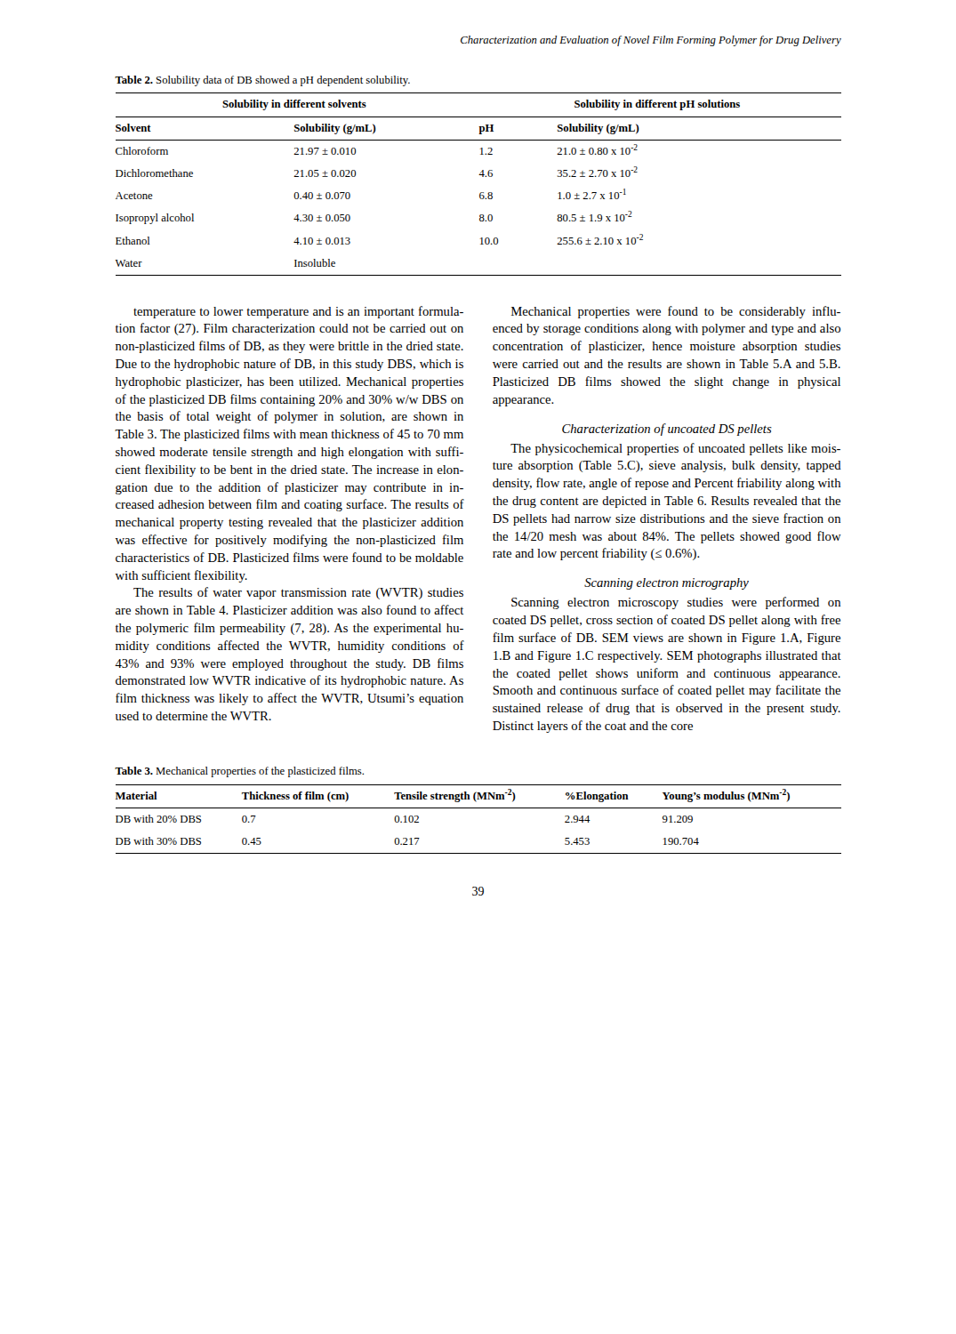Characterization and Evaluation of Novel Film Forming Polymer for Drug Delivery
Table 2. Solubility data of DB showed a pH dependent solubility.
| Solubility in different solvents | Solubility in different pH solutions |
| --- | --- |
| Solvent | Solubility (g/mL) | pH | Solubility (g/mL) |
| Chloroform | 21.97 ± 0.010 | 1.2 | 21.0 ± 0.80 x 10 -2 |
| Dichloromethane | 21.05 ± 0.020 | 4.6 | 35.2 ± 2.70 x 10 -2 |
| Acetone | 0.40 ± 0.070 | 6.8 | 1.0 ± 2.7 x 10 -1 |
| Isopropyl alcohol | 4.30 ± 0.050 | 8.0 | 80.5 ± 1.9 x 10 -2 |
| Ethanol | 4.10 ± 0.013 | 10.0 | 255.6 ± 2.10 x 10 -2 |
| Water | Insoluble | | |
temperature to lower temperature and is an important formulation factor (27). Film characterization could not be carried out on non-plasticized films of DB, as they were brittle in the dried state. Due to the hydrophobic nature of DB, in this study DBS, which is hydrophobic plasticizer, has been utilized. Mechanical properties of the plasticized DB films containing 20% and 30% w/w DBS on the basis of total weight of polymer in solution, are shown in Table 3. The plasticized films with mean thickness of 45 to 70 mm showed moderate tensile strength and high elongation with sufficient flexibility to be bent in the dried state. The increase in elongation due to the addition of plasticizer may contribute in increased adhesion between film and coating surface. The results of mechanical property testing revealed that the plasticizer addition was effective for positively modifying the non-plasticized film characteristics of DB. Plasticized films were found to be moldable with sufficient flexibility.
The results of water vapor transmission rate (WVTR) studies are shown in Table 4. Plasticizer addition was also found to affect the polymeric film permeability (7, 28). As the experimental humidity conditions affected the WVTR, humidity conditions of 43% and 93% were employed throughout the study. DB films demonstrated low WVTR indicative of its hydrophobic nature. As film thickness was likely to affect the WVTR, Utsumi’s equation used to determine the WVTR.
Mechanical properties were found to be considerably influenced by storage conditions along with polymer and type and also concentration of plasticizer, hence moisture absorption studies were carried out and the results are shown in Table 5.A and 5.B. Plasticized DB films showed the slight change in physical appearance.
Characterization of uncoated DS pellets
The physicochemical properties of uncoated pellets like moisture absorption (Table 5.C), sieve analysis, bulk density, tapped density, flow rate, angle of repose and Percent friability along with the drug content are depicted in Table 6. Results revealed that the DS pellets had narrow size distributions and the sieve fraction on the 14/20 mesh was about 84%. The pellets showed good flow rate and low percent friability (≤ 0.6%).
Scanning electron micrography
Scanning electron microscopy studies were performed on coated DS pellet, cross section of coated DS pellet along with free film surface of DB. SEM views are shown in Figure 1.A, Figure 1.B and Figure 1.C respectively. SEM photographs illustrated that the coated pellet shows uniform and continuous appearance. Smooth and continuous surface of coated pellet may facilitate the sustained release of drug that is observed in the present study. Distinct layers of the coat and the core
Table 3. Mechanical properties of the plasticized films.
| Material | Thickness of film (cm) | Tensile strength (MNm -2 ) | %Elongation | Young’s modulus (MNm -2 ) |
| --- | --- | --- | --- | --- |
| DB with 20% DBS | 0.7 | 0.102 | 2.944 | 91.209 |
| DB with 30% DBS | 0.45 | 0.217 | 5.453 | 190.704 |
39